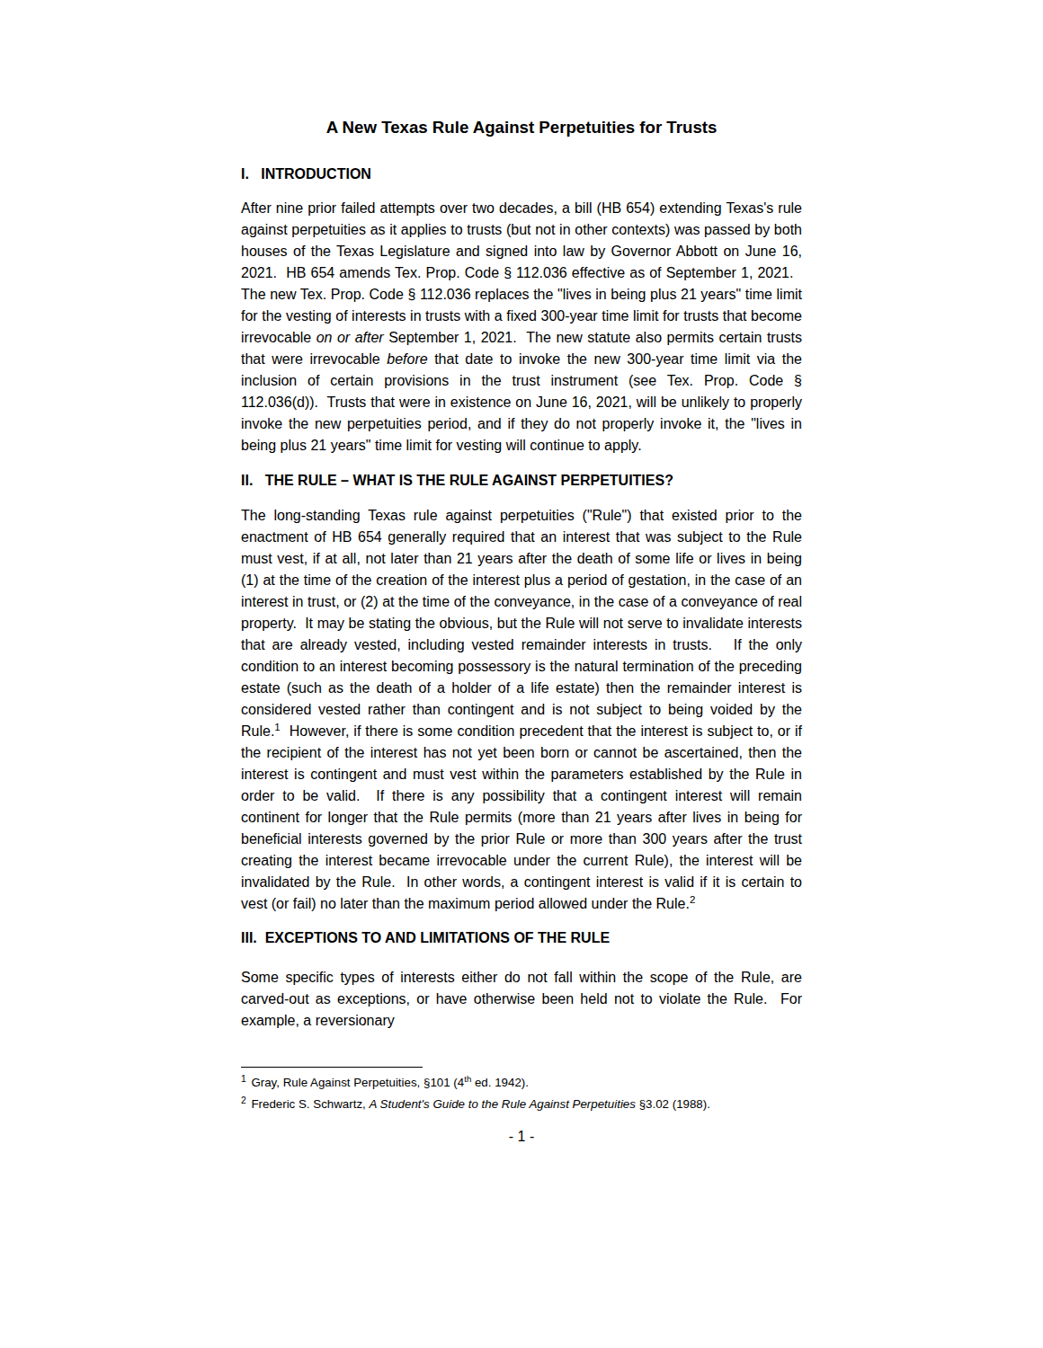A New Texas Rule Against Perpetuities for Trusts
I. INTRODUCTION
After nine prior failed attempts over two decades, a bill (HB 654) extending Texas's rule against perpetuities as it applies to trusts (but not in other contexts) was passed by both houses of the Texas Legislature and signed into law by Governor Abbott on June 16, 2021. HB 654 amends Tex. Prop. Code § 112.036 effective as of September 1, 2021. The new Tex. Prop. Code § 112.036 replaces the "lives in being plus 21 years" time limit for the vesting of interests in trusts with a fixed 300-year time limit for trusts that become irrevocable on or after September 1, 2021. The new statute also permits certain trusts that were irrevocable before that date to invoke the new 300-year time limit via the inclusion of certain provisions in the trust instrument (see Tex. Prop. Code § 112.036(d)). Trusts that were in existence on June 16, 2021, will be unlikely to properly invoke the new perpetuities period, and if they do not properly invoke it, the "lives in being plus 21 years" time limit for vesting will continue to apply.
II. THE RULE – WHAT IS THE RULE AGAINST PERPETUITIES?
The long-standing Texas rule against perpetuities ("Rule") that existed prior to the enactment of HB 654 generally required that an interest that was subject to the Rule must vest, if at all, not later than 21 years after the death of some life or lives in being (1) at the time of the creation of the interest plus a period of gestation, in the case of an interest in trust, or (2) at the time of the conveyance, in the case of a conveyance of real property. It may be stating the obvious, but the Rule will not serve to invalidate interests that are already vested, including vested remainder interests in trusts. If the only condition to an interest becoming possessory is the natural termination of the preceding estate (such as the death of a holder of a life estate) then the remainder interest is considered vested rather than contingent and is not subject to being voided by the Rule.1 However, if there is some condition precedent that the interest is subject to, or if the recipient of the interest has not yet been born or cannot be ascertained, then the interest is contingent and must vest within the parameters established by the Rule in order to be valid. If there is any possibility that a contingent interest will remain continent for longer that the Rule permits (more than 21 years after lives in being for beneficial interests governed by the prior Rule or more than 300 years after the trust creating the interest became irrevocable under the current Rule), the interest will be invalidated by the Rule. In other words, a contingent interest is valid if it is certain to vest (or fail) no later than the maximum period allowed under the Rule.2
III. EXCEPTIONS TO AND LIMITATIONS OF THE RULE
Some specific types of interests either do not fall within the scope of the Rule, are carved-out as exceptions, or have otherwise been held not to violate the Rule. For example, a reversionary
1 Gray, Rule Against Perpetuities, §101 (4th ed. 1942).
2 Frederic S. Schwartz, A Student's Guide to the Rule Against Perpetuities §3.02 (1988).
- 1 -